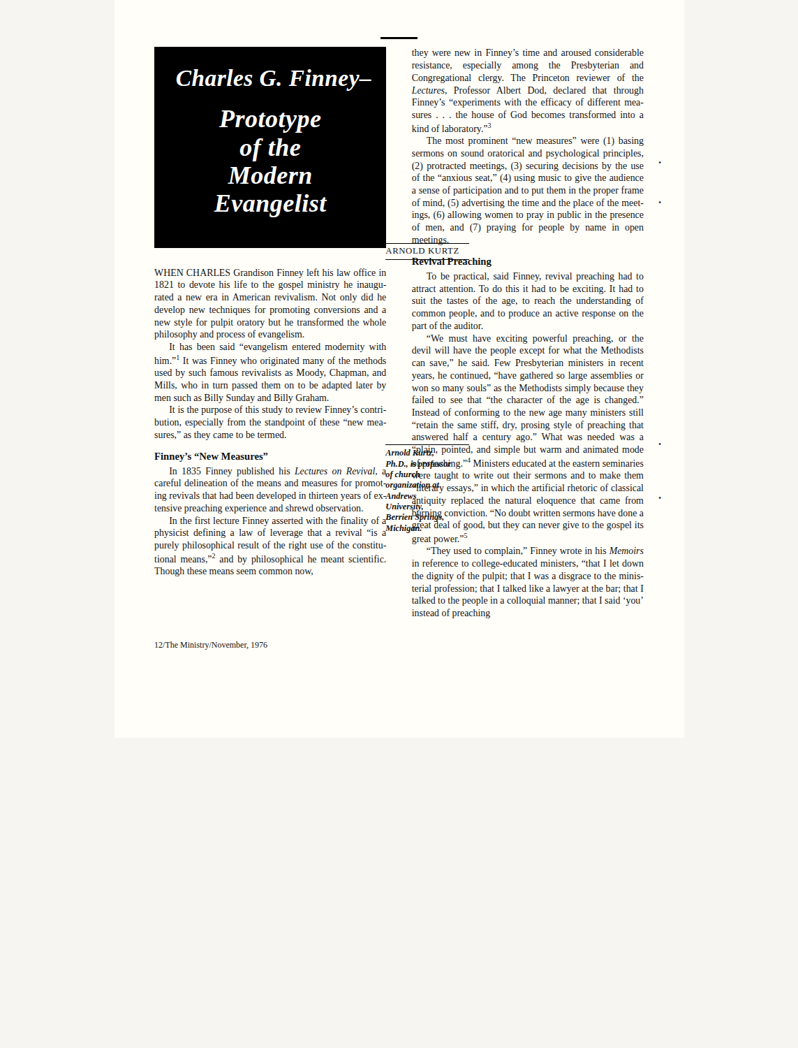• • • •
Charles G. Finney–
Prototype
of the
Modern
Evangelist
WHEN CHARLES Grandison Finney left his law office in 1821 to devote his life to the gospel ministry he inaugurated a new era in American revivalism. Not only did he develop new techniques for promoting conversions and a new style for pulpit oratory but he transformed the whole philosophy and process of evangelism.
It has been said “evangelism entered modernity with him.”1 It was Finney who originated many of the methods used by such famous revivalists as Moody, Chapman, and Mills, who in turn passed them on to be adapted later by men such as Billy Sunday and Billy Graham.
It is the purpose of this study to review Finney’s contribution, especially from the standpoint of these “new measures,” as they came to be termed.
Finney’s “New Measures”
In 1835 Finney published his Lectures on Revival, a careful delineation of the means and measures for promoting revivals that had been developed in thirteen years of extensive preaching experience and shrewd observation.
In the first lecture Finney asserted with the finality of a physicist defining a law of leverage that a revival “is a purely philosophical result of the right use of the constitutional means,”2 and by philosophical he meant scientific. Though these means seem common now,
they were new in Finney’s time and aroused considerable resistance, especially among the Presbyterian and Congregational clergy. The Princeton reviewer of the Lectures, Professor Albert Dod, declared that through Finney’s “experiments with the efficacy of different measures . . . the house of God becomes transformed into a kind of laboratory.”3
The most prominent “new measures” were (1) basing sermons on sound oratorical and psychological principles, (2) protracted meetings, (3) securing decisions by the use of the “anxious seat,” (4) using music to give the audience a sense of participation and to put them in the proper frame of mind, (5) advertising the time and the place of the meetings, (6) allowing women to pray in public in the presence of men, and (7) praying for people by name in open meetings.
Revival Preaching
To be practical, said Finney, revival preaching had to attract attention. To do this it had to be exciting. It had to suit the tastes of the age, to reach the understanding of common people, and to produce an active response on the part of the auditor.
“We must have exciting powerful preaching, or the devil will have the people except for what the Methodists can save,” he said. Few Presbyterian ministers in recent years, he continued, “have gathered so large assemblies or won so many souls” as the Methodists simply because they failed to see that “the character of the age is changed.” Instead of conforming to the new age many ministers still “retain the same stiff, dry, prosing style of preaching that answered half a century ago.” What was needed was a “plain, pointed, and simple but warm and animated mode of preaching.”4 Ministers educated at the eastern seminaries were taught to write out their sermons and to make them “literary essays,” in which the artificial rhetoric of classical antiquity replaced the natural eloquence that came from burning conviction. “No doubt written sermons have done a great deal of good, but they can never give to the gospel its great power.”5
“They used to complain,” Finney wrote in his Memoirs in reference to college-educated ministers, “that I let down the dignity of the pulpit; that I was a disgrace to the ministerial profession; that I talked like a lawyer at the bar; that I talked to the people in a colloquial manner; that I said ‘you’ instead of preaching
Arnold Kurtz,
Ph.D., is professor
of church
organization at
Andrews
University,
Berrien Springs,
Michigan.
Arnold Kurtz
12/The Ministry/November, 1976